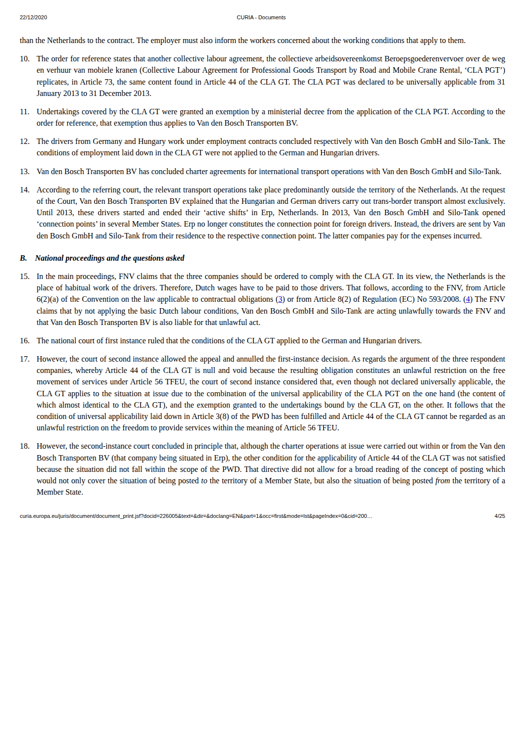22/12/2020
CURIA - Documents
than the Netherlands to the contract. The employer must also inform the workers concerned about the working conditions that apply to them.
10.
The order for reference states that another collective labour agreement, the collectieve arbeidsovereenkomst Beroepsgoederenvervoer over de weg en verhuur van mobiele kranen (Collective Labour Agreement for Professional Goods Transport by Road and Mobile Crane Rental, ‘CLA PGT’) replicates, in Article 73, the same content found in Article 44 of the CLA GT. The CLA PGT was declared to be universally applicable from 31 January 2013 to 31 December 2013.
11.
Undertakings covered by the CLA GT were granted an exemption by a ministerial decree from the application of the CLA PGT. According to the order for reference, that exemption thus applies to Van den Bosch Transporten BV.
12.
The drivers from Germany and Hungary work under employment contracts concluded respectively with Van den Bosch GmbH and Silo-Tank. The conditions of employment laid down in the CLA GT were not applied to the German and Hungarian drivers.
13.
Van den Bosch Transporten BV has concluded charter agreements for international transport operations with Van den Bosch GmbH and Silo-Tank.
14.
According to the referring court, the relevant transport operations take place predominantly outside the territory of the Netherlands. At the request of the Court, Van den Bosch Transporten BV explained that the Hungarian and German drivers carry out trans-border transport almost exclusively. Until 2013, these drivers started and ended their ‘active shifts’ in Erp, Netherlands. In 2013, Van den Bosch GmbH and Silo-Tank opened ‘connection points’ in several Member States. Erp no longer constitutes the connection point for foreign drivers. Instead, the drivers are sent by Van den Bosch GmbH and Silo-Tank from their residence to the respective connection point. The latter companies pay for the expenses incurred.
B. National proceedings and the questions asked
15.
In the main proceedings, FNV claims that the three companies should be ordered to comply with the CLA GT. In its view, the Netherlands is the place of habitual work of the drivers. Therefore, Dutch wages have to be paid to those drivers. That follows, according to the FNV, from Article 6(2)(a) of the Convention on the law applicable to contractual obligations (3) or from Article 8(2) of Regulation (EC) No 593/2008. (4) The FNV claims that by not applying the basic Dutch labour conditions, Van den Bosch GmbH and Silo-Tank are acting unlawfully towards the FNV and that Van den Bosch Transporten BV is also liable for that unlawful act.
16.
The national court of first instance ruled that the conditions of the CLA GT applied to the German and Hungarian drivers.
17.
However, the court of second instance allowed the appeal and annulled the first-instance decision. As regards the argument of the three respondent companies, whereby Article 44 of the CLA GT is null and void because the resulting obligation constitutes an unlawful restriction on the free movement of services under Article 56 TFEU, the court of second instance considered that, even though not declared universally applicable, the CLA GT applies to the situation at issue due to the combination of the universal applicability of the CLA PGT on the one hand (the content of which almost identical to the CLA GT), and the exemption granted to the undertakings bound by the CLA GT, on the other. It follows that the condition of universal applicability laid down in Article 3(8) of the PWD has been fulfilled and Article 44 of the CLA GT cannot be regarded as an unlawful restriction on the freedom to provide services within the meaning of Article 56 TFEU.
18.
However, the second-instance court concluded in principle that, although the charter operations at issue were carried out within or from the Van den Bosch Transporten BV (that company being situated in Erp), the other condition for the applicability of Article 44 of the CLA GT was not satisfied because the situation did not fall within the scope of the PWD. That directive did not allow for a broad reading of the concept of posting which would not only cover the situation of being posted to the territory of a Member State, but also the situation of being posted from the territory of a Member State.
curia.europa.eu/juris/document/document_print.jsf?docid=226005&text=&dir=&doclang=EN&part=1&occ=first&mode=lst&pageIndex=0&cid=200…
4/25